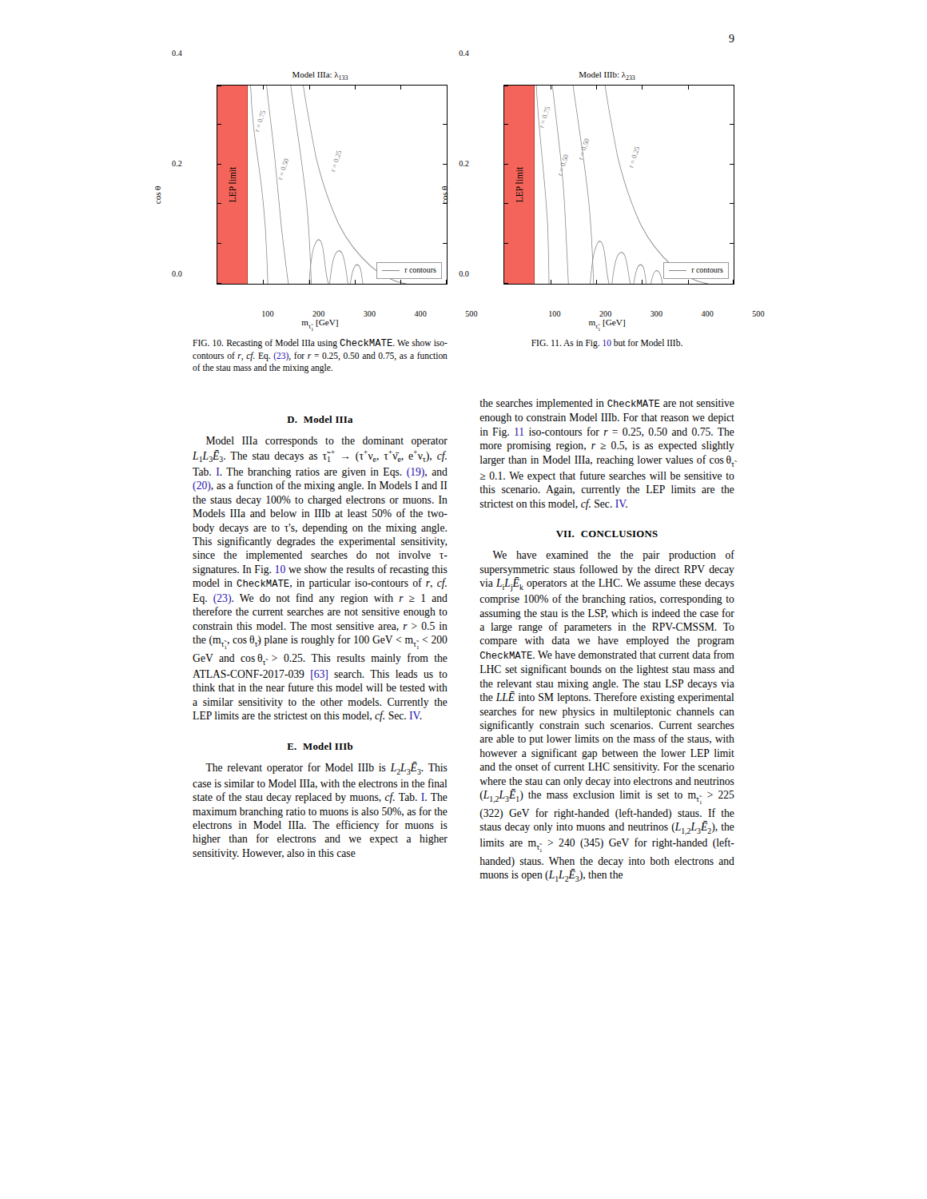9
Model IIIa: λ133
LEP limit
r = 0.75
r = 0.50
r = 0.25
r contours
100
200
300
400
500
mτ̃1 [GeV]
0.0
0.2
0.4
0.6
0.8
1.0
cos θ
FIG. 10. Recasting of Model IIIa using CheckMATE. We show iso-contours of r, cf. Eq. (23), for r = 0.25, 0.50 and 0.75, as a function of the stau mass and the mixing angle.
Model IIIb: λ233
LEP limit
r = 0.75
r = 0.50
r = 0.50
r = 0.25
r contours
100
200
300
400
500
mτ̃1 [GeV]
0.0
0.2
0.4
0.6
0.8
1.0
cos θ
FIG. 11. As in Fig. 10 but for Model IIIb.
D. Model IIIa
Model IIIa corresponds to the dominant operator L1L3Ē3. The stau decays as τ̃1+ → (τ+νe, τ+ν̄e, e+ντ), cf. Tab. I. The branching ratios are given in Eqs. (19), and (20), as a function of the mixing angle. In Models I and II the staus decay 100% to charged electrons or muons. In Models IIIa and below in IIIb at least 50% of the two-body decays are to τ's, depending on the mixing angle. This significantly degrades the experimental sensitivity, since the implemented searches do not involve τ-signatures. In Fig. 10 we show the results of recasting this model in CheckMATE, in particular iso-contours of r, cf. Eq. (23). We do not find any region with r ≥ 1 and therefore the current searches are not sensitive enough to constrain this model. The most sensitive area, r > 0.5 in the (mτ̃1, cos θτ̃) plane is roughly for 100 GeV < mτ̃1 < 200 GeV and cos θτ̃ > 0.25. This results mainly from the ATLAS-CONF-2017-039 [63] search. This leads us to think that in the near future this model will be tested with a similar sensitivity to the other models. Currently the LEP limits are the strictest on this model, cf. Sec. IV.
E. Model IIIb
The relevant operator for Model IIIb is L2L3Ē3. This case is similar to Model IIIa, with the electrons in the final state of the stau decay replaced by muons, cf. Tab. I. The maximum branching ratio to muons is also 50%, as for the electrons in Model IIIa. The efficiency for muons is higher than for electrons and we expect a higher sensitivity. However, also in this case
the searches implemented in CheckMATE are not sensitive enough to constrain Model IIIb. For that reason we depict in Fig. 11 iso-contours for r = 0.25, 0.50 and 0.75. The more promising region, r ≥ 0.5, is as expected slightly larger than in Model IIIa, reaching lower values of cos θτ̃ ≥ 0.1. We expect that future searches will be sensitive to this scenario. Again, currently the LEP limits are the strictest on this model, cf. Sec. IV.
VII. CONCLUSIONS
We have examined the the pair production of supersymmetric staus followed by the direct RPV decay via LiLjĒk operators at the LHC. We assume these decays comprise 100% of the branching ratios, corresponding to assuming the stau is the LSP, which is indeed the case for a large range of parameters in the RPV-CMSSM. To compare with data we have employed the program CheckMATE. We have demonstrated that current data from LHC set significant bounds on the lightest stau mass and the relevant stau mixing angle. The stau LSP decays via the LLĒ into SM leptons. Therefore existing experimental searches for new physics in multileptonic channels can significantly constrain such scenarios. Current searches are able to put lower limits on the mass of the staus, with however a significant gap between the lower LEP limit and the onset of current LHC sensitivity. For the scenario where the stau can only decay into electrons and neutrinos (L1,2L3Ē1) the mass exclusion limit is set to mτ̃1 > 225 (322) GeV for right-handed (left-handed) staus. If the staus decay only into muons and neutrinos (L1,2L3Ē2), the limits are mτ̃1 > 240 (345) GeV for right-handed (left-handed) staus. When the decay into both electrons and muons is open (L1L2Ē3), then the